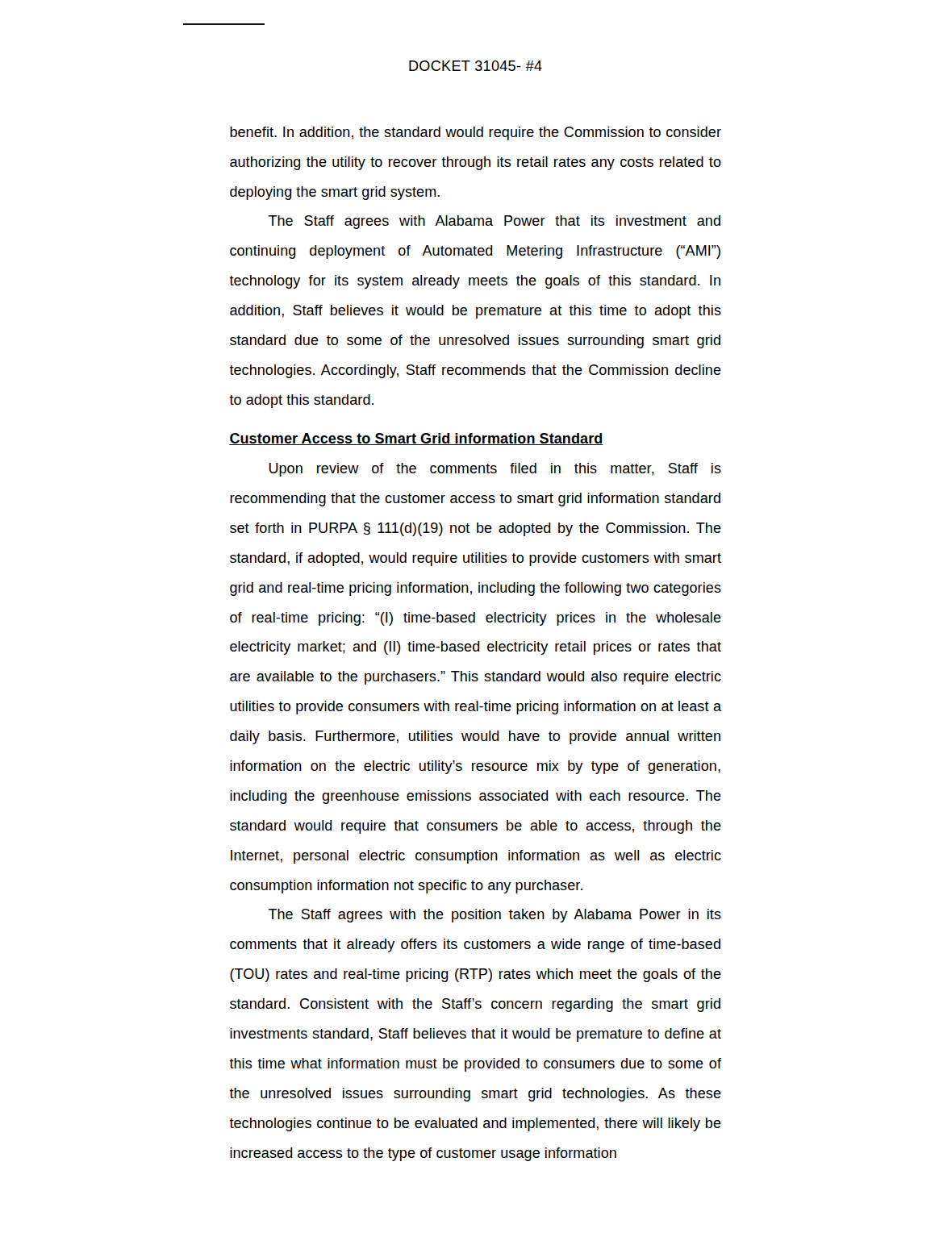DOCKET 31045- #4
benefit. In addition, the standard would require the Commission to consider authorizing the utility to recover through its retail rates any costs related to deploying the smart grid system.
The Staff agrees with Alabama Power that its investment and continuing deployment of Automated Metering Infrastructure (“AMI”) technology for its system already meets the goals of this standard. In addition, Staff believes it would be premature at this time to adopt this standard due to some of the unresolved issues surrounding smart grid technologies. Accordingly, Staff recommends that the Commission decline to adopt this standard.
Customer Access to Smart Grid information Standard
Upon review of the comments filed in this matter, Staff is recommending that the customer access to smart grid information standard set forth in PURPA § 111(d)(19) not be adopted by the Commission. The standard, if adopted, would require utilities to provide customers with smart grid and real-time pricing information, including the following two categories of real-time pricing: “(I) time-based electricity prices in the wholesale electricity market; and (II) time-based electricity retail prices or rates that are available to the purchasers.” This standard would also require electric utilities to provide consumers with real-time pricing information on at least a daily basis. Furthermore, utilities would have to provide annual written information on the electric utility’s resource mix by type of generation, including the greenhouse emissions associated with each resource. The standard would require that consumers be able to access, through the Internet, personal electric consumption information as well as electric consumption information not specific to any purchaser.
The Staff agrees with the position taken by Alabama Power in its comments that it already offers its customers a wide range of time-based (TOU) rates and real-time pricing (RTP) rates which meet the goals of the standard. Consistent with the Staff’s concern regarding the smart grid investments standard, Staff believes that it would be premature to define at this time what information must be provided to consumers due to some of the unresolved issues surrounding smart grid technologies. As these technologies continue to be evaluated and implemented, there will likely be increased access to the type of customer usage information